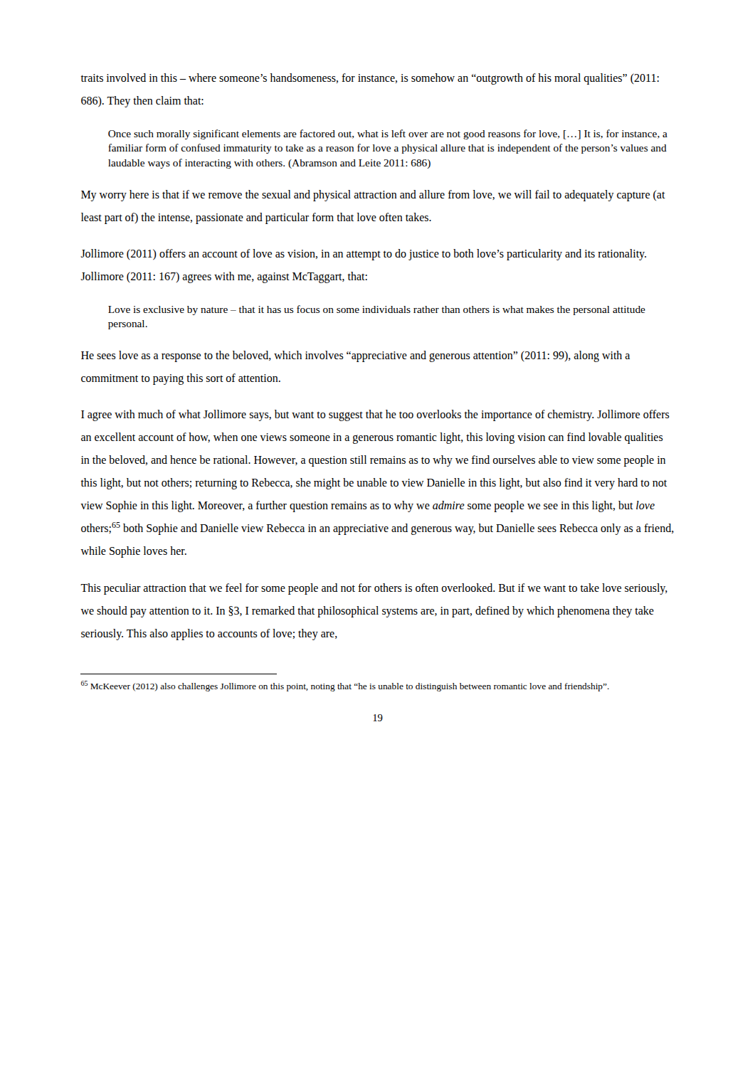traits involved in this – where someone’s handsomeness, for instance, is somehow an “outgrowth of his moral qualities” (2011: 686). They then claim that:
Once such morally significant elements are factored out, what is left over are not good reasons for love, […] It is, for instance, a familiar form of confused immaturity to take as a reason for love a physical allure that is independent of the person’s values and laudable ways of interacting with others. (Abramson and Leite 2011: 686)
My worry here is that if we remove the sexual and physical attraction and allure from love, we will fail to adequately capture (at least part of) the intense, passionate and particular form that love often takes.
Jollimore (2011) offers an account of love as vision, in an attempt to do justice to both love’s particularity and its rationality. Jollimore (2011: 167) agrees with me, against McTaggart, that:
Love is exclusive by nature – that it has us focus on some individuals rather than others is what makes the personal attitude personal.
He sees love as a response to the beloved, which involves “appreciative and generous attention” (2011: 99), along with a commitment to paying this sort of attention.
I agree with much of what Jollimore says, but want to suggest that he too overlooks the importance of chemistry. Jollimore offers an excellent account of how, when one views someone in a generous romantic light, this loving vision can find lovable qualities in the beloved, and hence be rational. However, a question still remains as to why we find ourselves able to view some people in this light, but not others; returning to Rebecca, she might be unable to view Danielle in this light, but also find it very hard to not view Sophie in this light. Moreover, a further question remains as to why we admire some people we see in this light, but love others;65 both Sophie and Danielle view Rebecca in an appreciative and generous way, but Danielle sees Rebecca only as a friend, while Sophie loves her.
This peculiar attraction that we feel for some people and not for others is often overlooked. But if we want to take love seriously, we should pay attention to it. In §3, I remarked that philosophical systems are, in part, defined by which phenomena they take seriously. This also applies to accounts of love; they are,
65 McKeever (2012) also challenges Jollimore on this point, noting that “he is unable to distinguish between romantic love and friendship”.
19